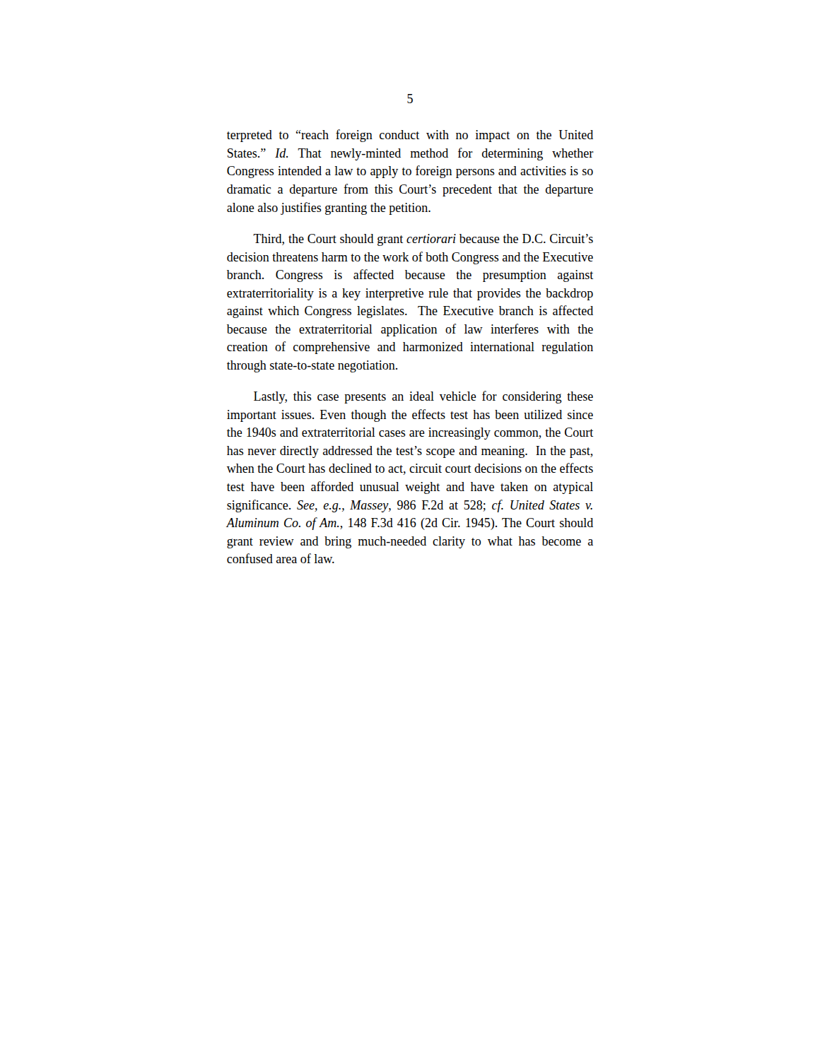5
terpreted to “reach foreign conduct with no impact on the United States.” Id. That newly-minted method for determining whether Congress intended a law to apply to foreign persons and activities is so dramatic a departure from this Court’s precedent that the departure alone also justifies granting the petition.
Third, the Court should grant certiorari because the D.C. Circuit’s decision threatens harm to the work of both Congress and the Executive branch. Congress is affected because the presumption against extraterritoriality is a key interpretive rule that provides the backdrop against which Congress legislates. The Executive branch is affected because the extraterritorial application of law interferes with the creation of comprehensive and harmonized international regulation through state-to-state negotiation.
Lastly, this case presents an ideal vehicle for considering these important issues. Even though the effects test has been utilized since the 1940s and extraterritorial cases are increasingly common, the Court has never directly addressed the test’s scope and meaning. In the past, when the Court has declined to act, circuit court decisions on the effects test have been afforded unusual weight and have taken on atypical significance. See, e.g., Massey, 986 F.2d at 528; cf. United States v. Aluminum Co. of Am., 148 F.3d 416 (2d Cir. 1945). The Court should grant review and bring much-needed clarity to what has become a confused area of law.